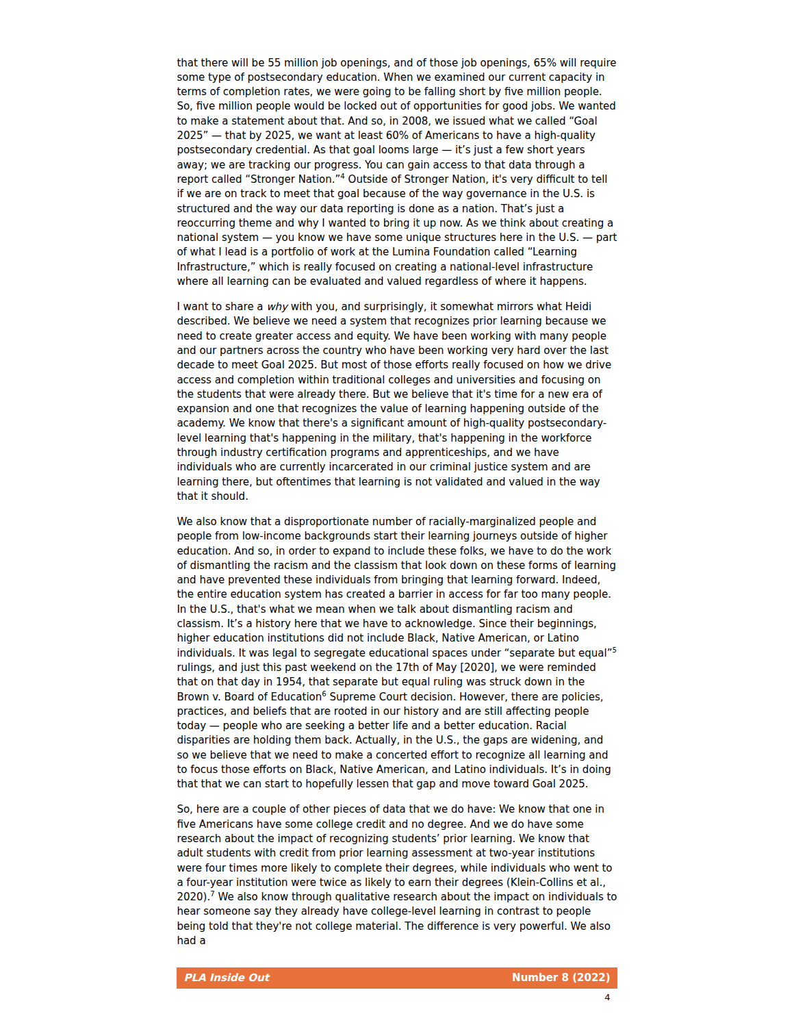that there will be 55 million job openings, and of those job openings, 65% will require some type of postsecondary education. When we examined our current capacity in terms of completion rates, we were going to be falling short by five million people. So, five million people would be locked out of opportunities for good jobs. We wanted to make a statement about that. And so, in 2008, we issued what we called “Goal 2025” — that by 2025, we want at least 60% of Americans to have a high-quality postsecondary credential. As that goal looms large — it’s just a few short years away; we are tracking our progress. You can gain access to that data through a report called “Stronger Nation.”4 Outside of Stronger Nation, it's very difficult to tell if we are on track to meet that goal because of the way governance in the U.S. is structured and the way our data reporting is done as a nation. That’s just a reoccurring theme and why I wanted to bring it up now. As we think about creating a national system — you know we have some unique structures here in the U.S. — part of what I lead is a portfolio of work at the Lumina Foundation called “Learning Infrastructure,” which is really focused on creating a national-level infrastructure where all learning can be evaluated and valued regardless of where it happens.
I want to share a why with you, and surprisingly, it somewhat mirrors what Heidi described. We believe we need a system that recognizes prior learning because we need to create greater access and equity. We have been working with many people and our partners across the country who have been working very hard over the last decade to meet Goal 2025. But most of those efforts really focused on how we drive access and completion within traditional colleges and universities and focusing on the students that were already there. But we believe that it's time for a new era of expansion and one that recognizes the value of learning happening outside of the academy. We know that there's a significant amount of high-quality postsecondary-level learning that's happening in the military, that's happening in the workforce through industry certification programs and apprenticeships, and we have individuals who are currently incarcerated in our criminal justice system and are learning there, but oftentimes that learning is not validated and valued in the way that it should.
We also know that a disproportionate number of racially-marginalized people and people from low-income backgrounds start their learning journeys outside of higher education. And so, in order to expand to include these folks, we have to do the work of dismantling the racism and the classism that look down on these forms of learning and have prevented these individuals from bringing that learning forward. Indeed, the entire education system has created a barrier in access for far too many people. In the U.S., that's what we mean when we talk about dismantling racism and classism. It’s a history here that we have to acknowledge. Since their beginnings, higher education institutions did not include Black, Native American, or Latino individuals. It was legal to segregate educational spaces under “separate but equal”5 rulings, and just this past weekend on the 17th of May [2020], we were reminded that on that day in 1954, that separate but equal ruling was struck down in the Brown v. Board of Education6 Supreme Court decision. However, there are policies, practices, and beliefs that are rooted in our history and are still affecting people today — people who are seeking a better life and a better education. Racial disparities are holding them back. Actually, in the U.S., the gaps are widening, and so we believe that we need to make a concerted effort to recognize all learning and to focus those efforts on Black, Native American, and Latino individuals. It’s in doing that that we can start to hopefully lessen that gap and move toward Goal 2025.
So, here are a couple of other pieces of data that we do have: We know that one in five Americans have some college credit and no degree. And we do have some research about the impact of recognizing students’ prior learning. We know that adult students with credit from prior learning assessment at two-year institutions were four times more likely to complete their degrees, while individuals who went to a four-year institution were twice as likely to earn their degrees (Klein-Collins et al., 2020).7 We also know through qualitative research about the impact on individuals to hear someone say they already have college-level learning in contrast to people being told that they're not college material. The difference is very powerful. We also had a
PLA Inside Out Number 8 (2022)
4